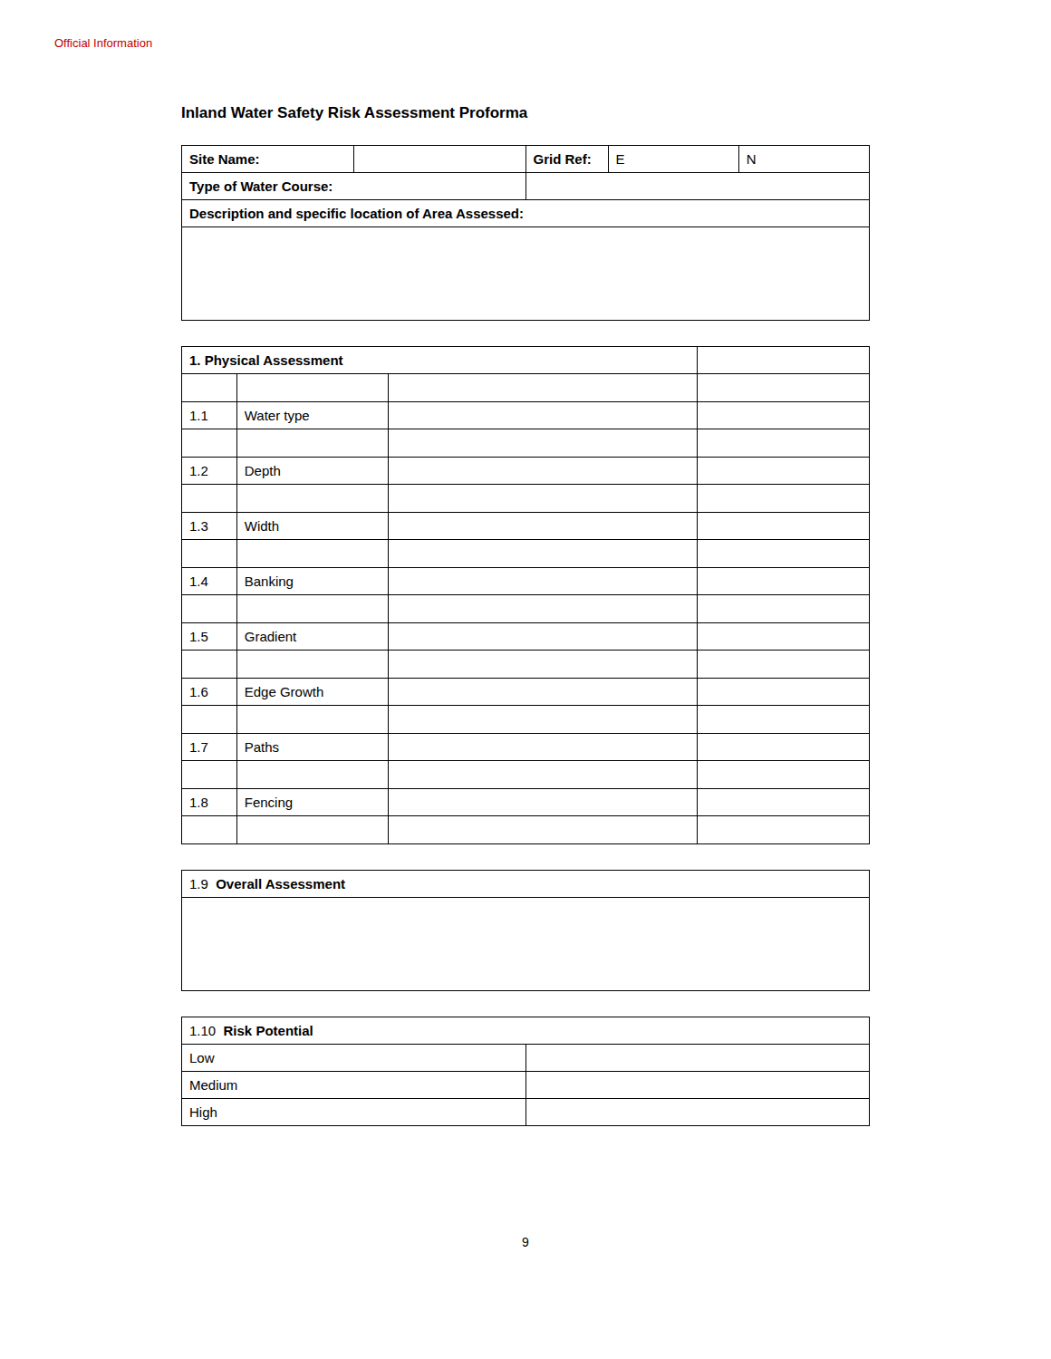Official Information
Inland Water Safety Risk Assessment Proforma
| Site Name: | | Grid Ref: | E | N |
| Type of Water Course: | |
| Description and specific location of Area Assessed: |
| 1. Physical Assessment | |
| 1.1 | Water type | | |
| 1.2 | Depth | | |
| 1.3 | Width | | |
| 1.4 | Banking | | |
| 1.5 | Gradient | | |
| 1.6 | Edge Growth | | |
| 1.7 | Paths | | |
| 1.8 | Fencing | | |
| 1.9 Overall Assessment |
| 1.10 Risk Potential |
| Low | |
| Medium | |
| High | |
9